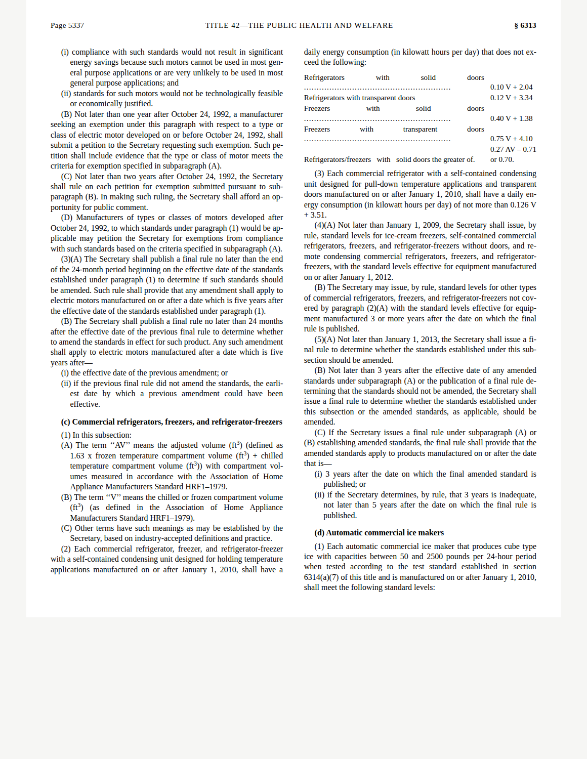Page 5337 TITLE 42—THE PUBLIC HEALTH AND WELFARE § 6313
(i) compliance with such standards would not result in significant energy savings because such motors cannot be used in most general purpose applications or are very unlikely to be used in most general purpose applications; and
(ii) standards for such motors would not be technologically feasible or economically justified.
(B) Not later than one year after October 24, 1992, a manufacturer seeking an exemption under this paragraph with respect to a type or class of electric motor developed on or before October 24, 1992, shall submit a petition to the Secretary requesting such exemption. Such petition shall include evidence that the type or class of motor meets the criteria for exemption specified in subparagraph (A).
(C) Not later than two years after October 24, 1992, the Secretary shall rule on each petition for exemption submitted pursuant to subparagraph (B). In making such ruling, the Secretary shall afford an opportunity for public comment.
(D) Manufacturers of types or classes of motors developed after October 24, 1992, to which standards under paragraph (1) would be applicable may petition the Secretary for exemptions from compliance with such standards based on the criteria specified in subparagraph (A).
(3)(A) The Secretary shall publish a final rule no later than the end of the 24-month period beginning on the effective date of the standards established under paragraph (1) to determine if such standards should be amended. Such rule shall provide that any amendment shall apply to electric motors manufactured on or after a date which is five years after the effective date of the standards established under paragraph (1).
(B) The Secretary shall publish a final rule no later than 24 months after the effective date of the previous final rule to determine whether to amend the standards in effect for such product. Any such amendment shall apply to electric motors manufactured after a date which is five years after—
(i) the effective date of the previous amendment; or
(ii) if the previous final rule did not amend the standards, the earliest date by which a previous amendment could have been effective.
(c) Commercial refrigerators, freezers, and refrigerator-freezers
(1) In this subsection:
(A) The term ‘‘AV’’ means the adjusted volume (ft3) (defined as 1.63 x frozen temperature compartment volume (ft3) + chilled temperature compartment volume (ft3)) with compartment volumes measured in accordance with the Association of Home Appliance Manufacturers Standard HRF1–1979.
(B) The term ‘‘V’’ means the chilled or frozen compartment volume (ft3) (as defined in the Association of Home Appliance Manufacturers Standard HRF1–1979).
(C) Other terms have such meanings as may be established by the Secretary, based on industry-accepted definitions and practice.
(2) Each commercial refrigerator, freezer, and refrigerator-freezer with a self-contained condensing unit designed for holding temperature applications manufactured on or after January 1, 2010, shall have a daily energy consumption (in kilowatt hours per day) that does not exceed the following:
| Refrigerators with solid doors | 0.10 V + 2.04 |
| Refrigerators with transparent doors | 0.12 V + 3.34 |
| Freezers with solid doors | 0.40 V + 1.38 |
| Freezers with transparent doors | 0.75 V + 4.10 |
| Refrigerators/freezers with solid doors the greater of. | 0.27 AV – 0.71 or 0.70. |
(3) Each commercial refrigerator with a self-contained condensing unit designed for pull-down temperature applications and transparent doors manufactured on or after January 1, 2010, shall have a daily energy consumption (in kilowatt hours per day) of not more than 0.126 V + 3.51.
(4)(A) Not later than January 1, 2009, the Secretary shall issue, by rule, standard levels for ice-cream freezers, self-contained commercial refrigerators, freezers, and refrigerator-freezers without doors, and remote condensing commercial refrigerators, freezers, and refrigerator-freezers, with the standard levels effective for equipment manufactured on or after January 1, 2012.
(B) The Secretary may issue, by rule, standard levels for other types of commercial refrigerators, freezers, and refrigerator-freezers not covered by paragraph (2)(A) with the standard levels effective for equipment manufactured 3 or more years after the date on which the final rule is published.
(5)(A) Not later than January 1, 2013, the Secretary shall issue a final rule to determine whether the standards established under this subsection should be amended.
(B) Not later than 3 years after the effective date of any amended standards under subparagraph (A) or the publication of a final rule determining that the standards should not be amended, the Secretary shall issue a final rule to determine whether the standards established under this subsection or the amended standards, as applicable, should be amended.
(C) If the Secretary issues a final rule under subparagraph (A) or (B) establishing amended standards, the final rule shall provide that the amended standards apply to products manufactured on or after the date that is—
(i) 3 years after the date on which the final amended standard is published; or
(ii) if the Secretary determines, by rule, that 3 years is inadequate, not later than 5 years after the date on which the final rule is published.
(d) Automatic commercial ice makers
(1) Each automatic commercial ice maker that produces cube type ice with capacities between 50 and 2500 pounds per 24-hour period when tested according to the test standard established in section 6314(a)(7) of this title and is manufactured on or after January 1, 2010, shall meet the following standard levels: